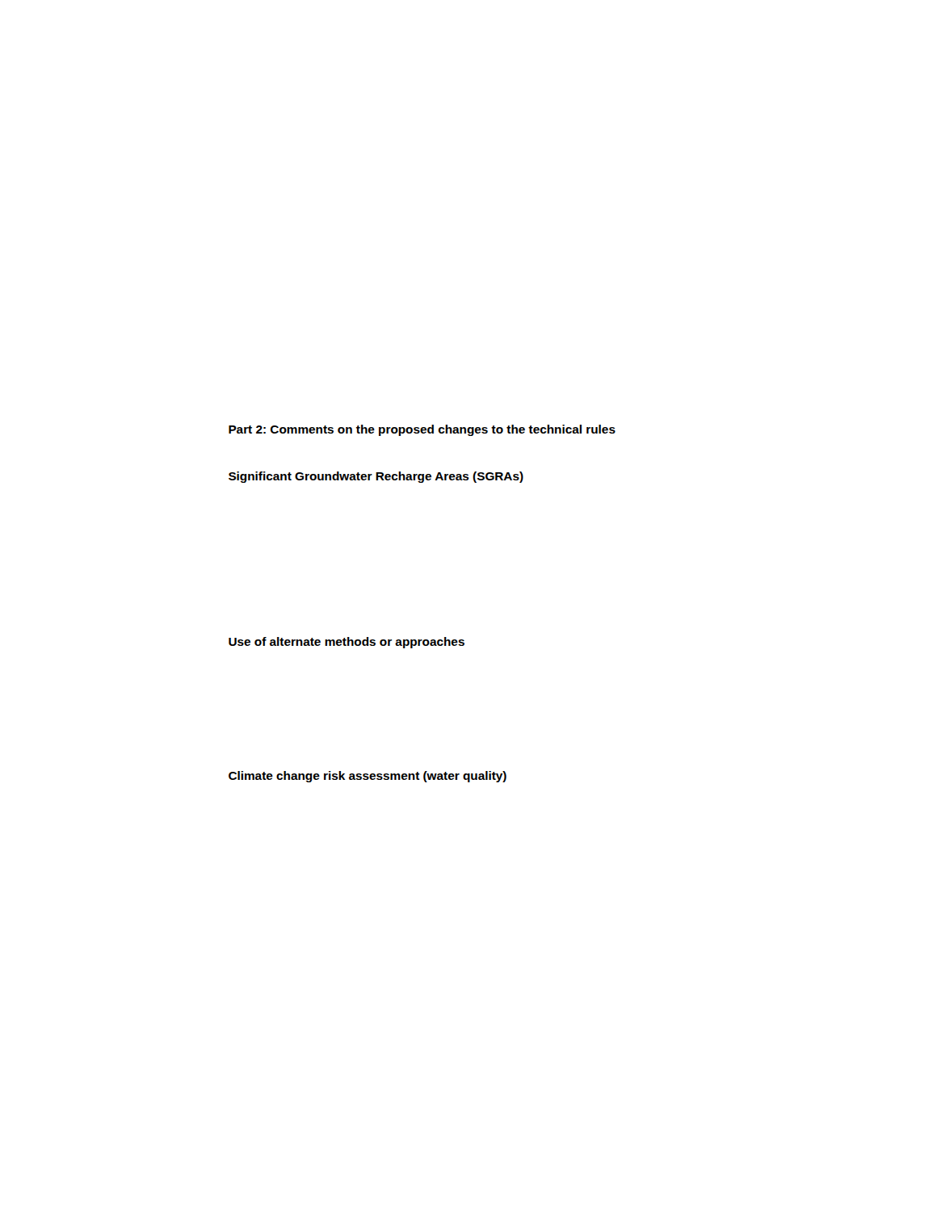Part 2: Comments on the proposed changes to the technical rules
Significant Groundwater Recharge Areas (SGRAs)
Use of alternate methods or approaches
Climate change risk assessment (water quality)